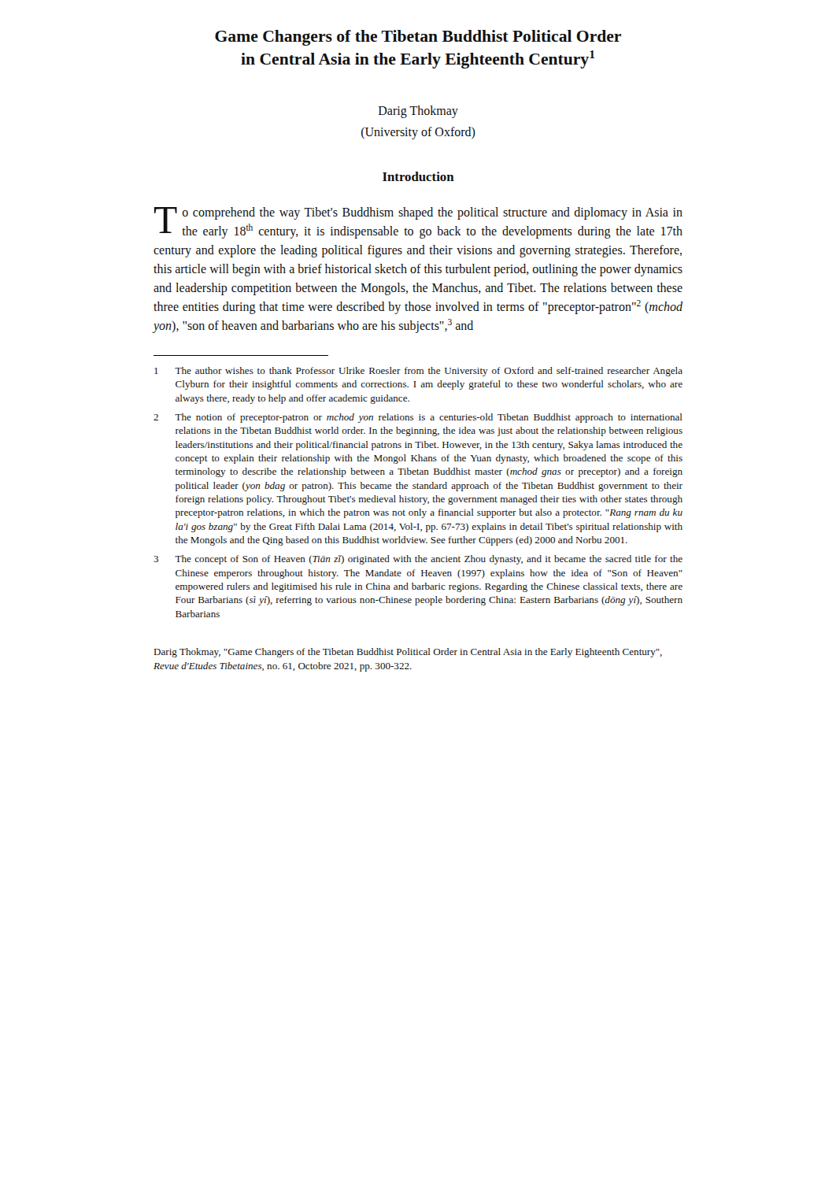Game Changers of the Tibetan Buddhist Political Order
in Central Asia in the Early Eighteenth Century1
Darig Thokmay
(University of Oxford)
Introduction
To comprehend the way Tibet's Buddhism shaped the political structure and diplomacy in Asia in the early 18th century, it is indispensable to go back to the developments during the late 17th century and explore the leading political figures and their visions and governing strategies. Therefore, this article will begin with a brief historical sketch of this turbulent period, outlining the power dynamics and leadership competition between the Mongols, the Manchus, and Tibet. The relations between these three entities during that time were described by those involved in terms of "preceptor-patron"2 (mchod yon), "son of heaven and barbarians who are his subjects",3 and
The author wishes to thank Professor Ulrike Roesler from the University of Oxford and self-trained researcher Angela Clyburn for their insightful comments and corrections. I am deeply grateful to these two wonderful scholars, who are always there, ready to help and offer academic guidance.
The notion of preceptor-patron or mchod yon relations is a centuries-old Tibetan Buddhist approach to international relations in the Tibetan Buddhist world order. In the beginning, the idea was just about the relationship between religious leaders/institutions and their political/financial patrons in Tibet. However, in the 13th century, Sakya lamas introduced the concept to explain their relationship with the Mongol Khans of the Yuan dynasty, which broadened the scope of this terminology to describe the relationship between a Tibetan Buddhist master (mchod gnas or preceptor) and a foreign political leader (yon bdag or patron). This became the standard approach of the Tibetan Buddhist government to their foreign relations policy. Throughout Tibet's medieval history, the government managed their ties with other states through preceptor-patron relations, in which the patron was not only a financial supporter but also a protector. "Rang rnam du ku la'i gos bzang" by the Great Fifth Dalai Lama (2014, Vol-I, pp. 67-73) explains in detail Tibet's spiritual relationship with the Mongols and the Qing based on this Buddhist worldview. See further Cüppers (ed) 2000 and Norbu 2001.
The concept of Son of Heaven (Tiān zǐ) originated with the ancient Zhou dynasty, and it became the sacred title for the Chinese emperors throughout history. The Mandate of Heaven (1997) explains how the idea of "Son of Heaven" empowered rulers and legitimised his rule in China and barbaric regions. Regarding the Chinese classical texts, there are Four Barbarians (sì yí), referring to various non-Chinese people bordering China: Eastern Barbarians (dōng yí), Southern Barbarians
Darig Thokmay, "Game Changers of the Tibetan Buddhist Political Order in Central Asia in the Early Eighteenth Century", Revue d'Etudes Tibetaines, no. 61, Octobre 2021, pp. 300-322.